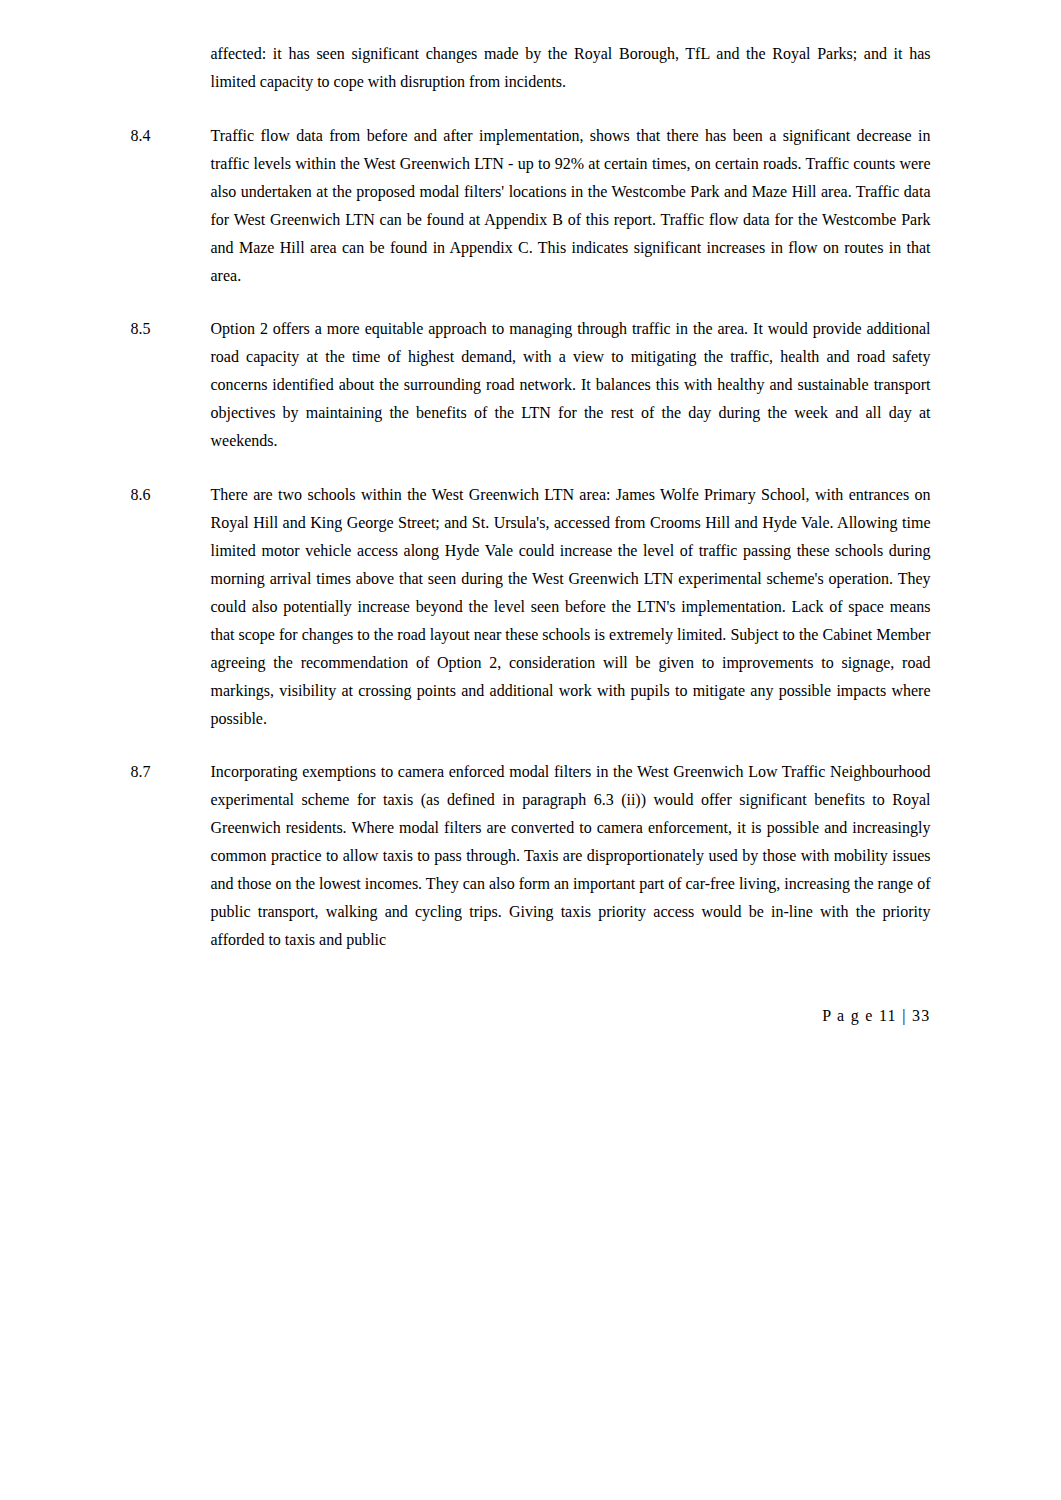affected: it has seen significant changes made by the Royal Borough, TfL and the Royal Parks; and it has limited capacity to cope with disruption from incidents.
8.4
Traffic flow data from before and after implementation, shows that there has been a significant decrease in traffic levels within the West Greenwich LTN - up to 92% at certain times, on certain roads. Traffic counts were also undertaken at the proposed modal filters' locations in the Westcombe Park and Maze Hill area. Traffic data for West Greenwich LTN can be found at Appendix B of this report. Traffic flow data for the Westcombe Park and Maze Hill area can be found in Appendix C. This indicates significant increases in flow on routes in that area.
8.5
Option 2 offers a more equitable approach to managing through traffic in the area. It would provide additional road capacity at the time of highest demand, with a view to mitigating the traffic, health and road safety concerns identified about the surrounding road network. It balances this with healthy and sustainable transport objectives by maintaining the benefits of the LTN for the rest of the day during the week and all day at weekends.
8.6
There are two schools within the West Greenwich LTN area: James Wolfe Primary School, with entrances on Royal Hill and King George Street; and St. Ursula's, accessed from Crooms Hill and Hyde Vale. Allowing time limited motor vehicle access along Hyde Vale could increase the level of traffic passing these schools during morning arrival times above that seen during the West Greenwich LTN experimental scheme's operation. They could also potentially increase beyond the level seen before the LTN's implementation. Lack of space means that scope for changes to the road layout near these schools is extremely limited. Subject to the Cabinet Member agreeing the recommendation of Option 2, consideration will be given to improvements to signage, road markings, visibility at crossing points and additional work with pupils to mitigate any possible impacts where possible.
8.7
Incorporating exemptions to camera enforced modal filters in the West Greenwich Low Traffic Neighbourhood experimental scheme for taxis (as defined in paragraph 6.3 (ii)) would offer significant benefits to Royal Greenwich residents. Where modal filters are converted to camera enforcement, it is possible and increasingly common practice to allow taxis to pass through. Taxis are disproportionately used by those with mobility issues and those on the lowest incomes. They can also form an important part of car-free living, increasing the range of public transport, walking and cycling trips. Giving taxis priority access would be in-line with the priority afforded to taxis and public
P a g e 11 | 33